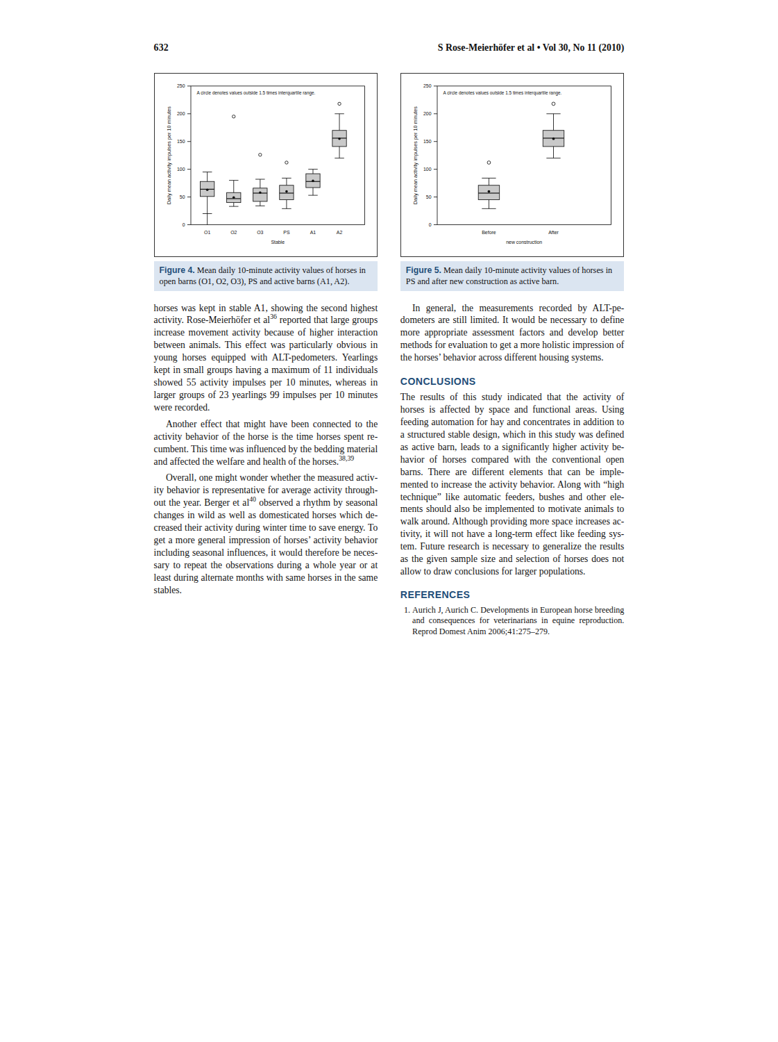632
S Rose-Meierhöfer et al • Vol 30, No 11 (2010)
A circle denotes values outside 1.5 times interquartile range. 0 50 100 150 200 250 Daily mean activity impulses per 10 minutes O1 O2 O3 PS A1 A2 Stable
Figure 4. Mean daily 10-minute activity values of horses in open barns (O1, O2, O3), PS and active barns (A1, A2).
horses was kept in stable A1, showing the second highest activity. Rose-Meierhöfer et al36 reported that large groups increase movement activity because of higher interaction between animals. This effect was particularly obvious in young horses equipped with ALT-pedometers. Yearlings kept in small groups having a maximum of 11 individuals showed 55 activity impulses per 10 minutes, whereas in larger groups of 23 yearlings 99 impulses per 10 minutes were recorded.
Another effect that might have been connected to the activity behavior of the horse is the time horses spent recumbent. This time was influenced by the bedding material and affected the welfare and health of the horses.38,39
Overall, one might wonder whether the measured activity behavior is representative for average activity throughout the year. Berger et al40 observed a rhythm by seasonal changes in wild as well as domesticated horses which decreased their activity during winter time to save energy. To get a more general impression of horses’ activity behavior including seasonal influences, it would therefore be necessary to repeat the observations during a whole year or at least during alternate months with same horses in the same stables.
A circle denotes values outside 1.5 times interquartile range. 0 50 100 150 200 250 Daily mean activity impulses per 10 minutes Before After new construction
Figure 5. Mean daily 10-minute activity values of horses in PS and after new construction as active barn.
In general, the measurements recorded by ALT-pedometers are still limited. It would be necessary to define more appropriate assessment factors and develop better methods for evaluation to get a more holistic impression of the horses’ behavior across different housing systems.
Conclusions
The results of this study indicated that the activity of horses is affected by space and functional areas. Using feeding automation for hay and concentrates in addition to a structured stable design, which in this study was defined as active barn, leads to a significantly higher activity behavior of horses compared with the conventional open barns. There are different elements that can be implemented to increase the activity behavior. Along with “high technique” like automatic feeders, bushes and other elements should also be implemented to motivate animals to walk around. Although providing more space increases activity, it will not have a long-term effect like feeding system. Future research is necessary to generalize the results as the given sample size and selection of horses does not allow to draw conclusions for larger populations.
References
Aurich J, Aurich C. Developments in European horse breeding and consequences for veterinarians in equine reproduction. Reprod Domest Anim 2006;41:275–279.